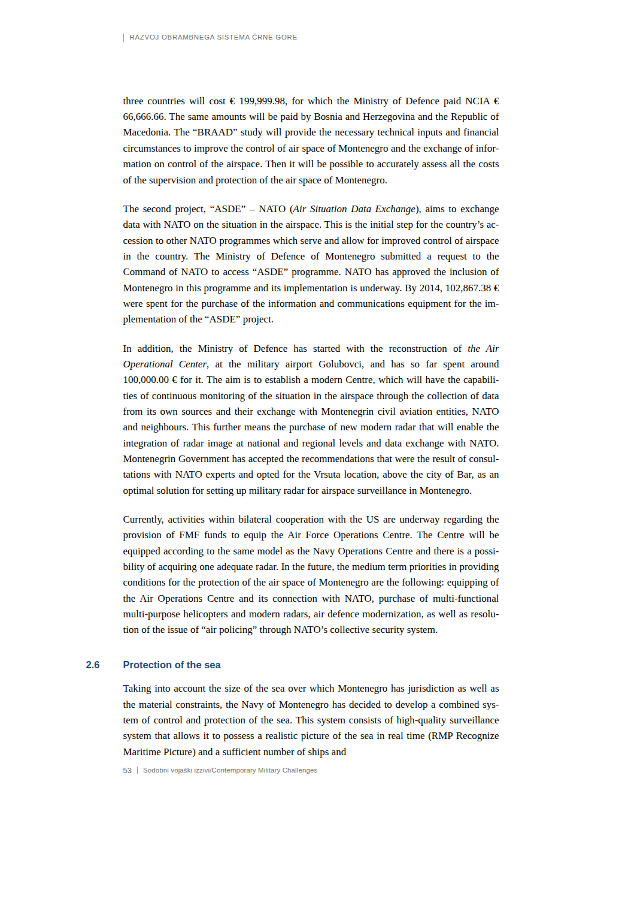Razvoj obrambnega sistema Črne gore
three countries will cost € 199,999.98, for which the Ministry of Defence paid NCIA € 66,666.66. The same amounts will be paid by Bosnia and Herzegovina and the Republic of Macedonia. The “BRAAD” study will provide the necessary technical inputs and financial circumstances to improve the control of air space of Montenegro and the exchange of information on control of the airspace. Then it will be possible to accurately assess all the costs of the supervision and protection of the air space of Montenegro.
The second project, “ASDE” – NATO (Air Situation Data Exchange), aims to exchange data with NATO on the situation in the airspace. This is the initial step for the country’s accession to other NATO programmes which serve and allow for improved control of airspace in the country. The Ministry of Defence of Montenegro submitted a request to the Command of NATO to access “ASDE” programme. NATO has approved the inclusion of Montenegro in this programme and its implementation is underway. By 2014, 102,867.38 € were spent for the purchase of the information and communications equipment for the implementation of the “ASDE” project.
In addition, the Ministry of Defence has started with the reconstruction of the Air Operational Center, at the military airport Golubovci, and has so far spent around 100,000.00 € for it. The aim is to establish a modern Centre, which will have the capabilities of continuous monitoring of the situation in the airspace through the collection of data from its own sources and their exchange with Montenegrin civil aviation entities, NATO and neighbours. This further means the purchase of new modern radar that will enable the integration of radar image at national and regional levels and data exchange with NATO. Montenegrin Government has accepted the recommendations that were the result of consultations with NATO experts and opted for the Vrsuta location, above the city of Bar, as an optimal solution for setting up military radar for airspace surveillance in Montenegro.
Currently, activities within bilateral cooperation with the US are underway regarding the provision of FMF funds to equip the Air Force Operations Centre. The Centre will be equipped according to the same model as the Navy Operations Centre and there is a possibility of acquiring one adequate radar. In the future, the medium term priorities in providing conditions for the protection of the air space of Montenegro are the following: equipping of the Air Operations Centre and its connection with NATO, purchase of multi-functional multi-purpose helicopters and modern radars, air defence modernization, as well as resolution of the issue of “air policing” through NATO’s collective security system.
2.6 Protection of the sea
Taking into account the size of the sea over which Montenegro has jurisdiction as well as the material constraints, the Navy of Montenegro has decided to develop a combined system of control and protection of the sea. This system consists of high-quality surveillance system that allows it to possess a realistic picture of the sea in real time (RMP Recognize Maritime Picture) and a sufficient number of ships and
53 Sodobni vojaški izzivi/Contemporary Military Challenges